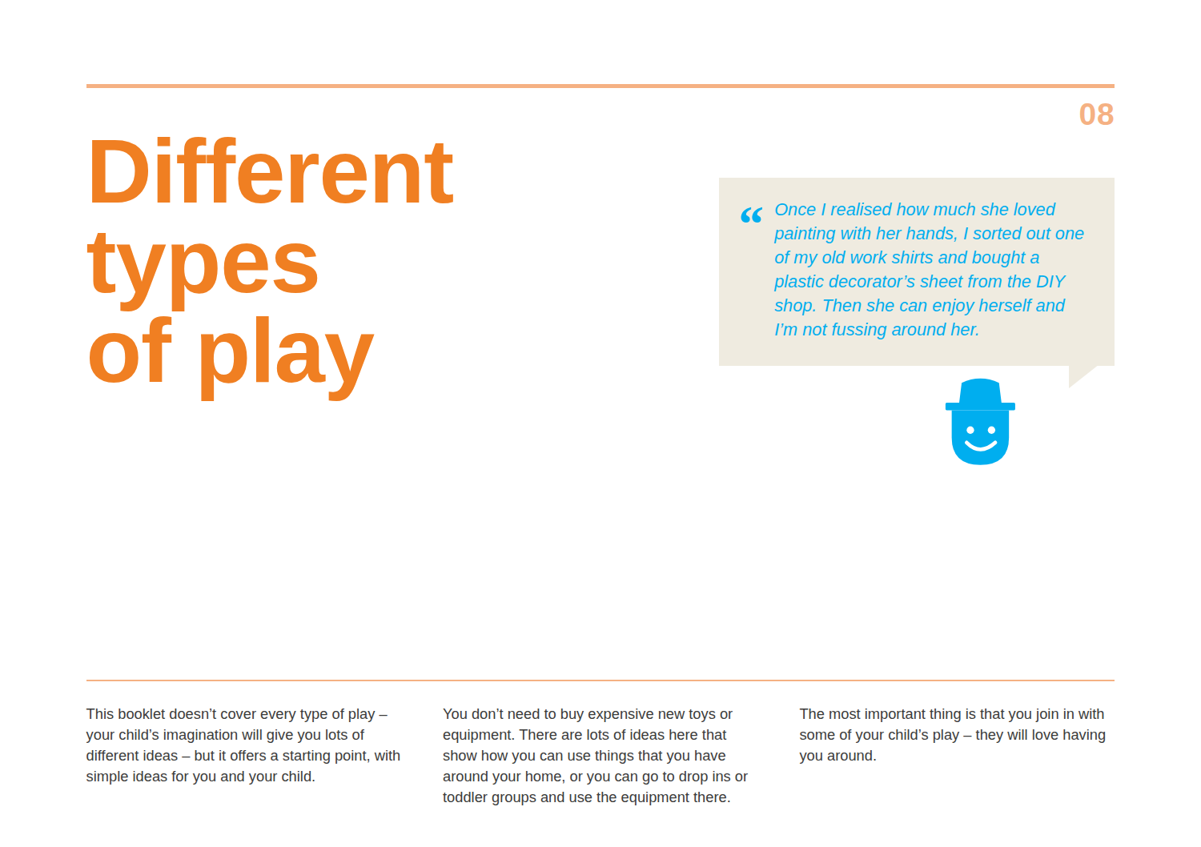08
Different types of play
“
Once I realised how much she loved painting with her hands, I sorted out one of my old work shirts and bought a plastic decorator’s sheet from the DIY shop. Then she can enjoy herself and I’m not fussing around her.
This booklet doesn’t cover every type of play – your child’s imagination will give you lots of different ideas – but it offers a starting point, with simple ideas for you and your child.
You don’t need to buy expensive new toys or equipment. There are lots of ideas here that show how you can use things that you have around your home, or you can go to drop ins or toddler groups and use the equipment there.
The most important thing is that you join in with some of your child’s play – they will love having you around.